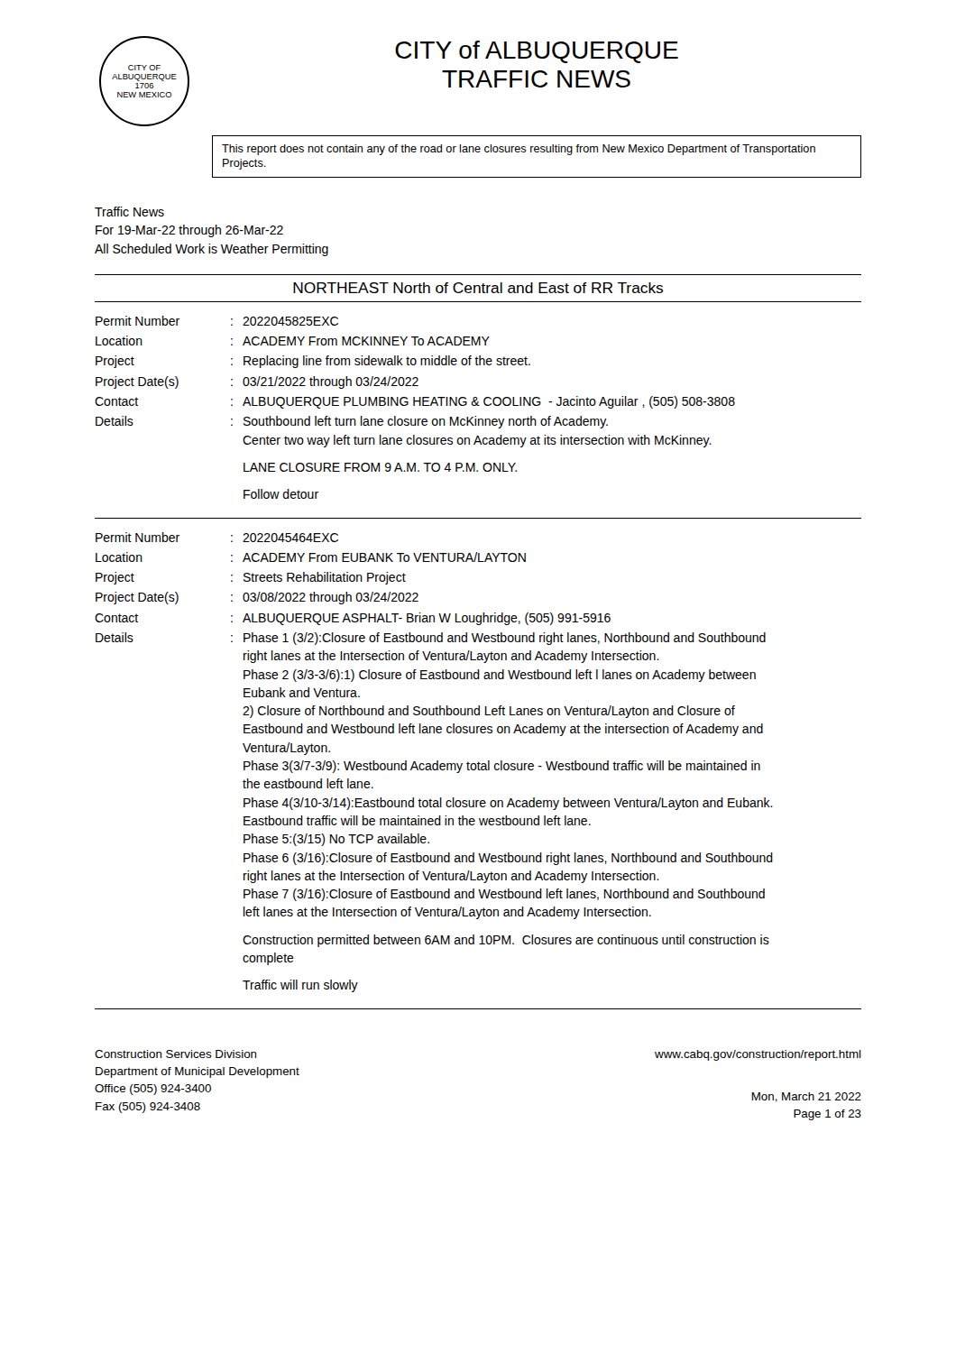CITY OF
ALBUQUERQUE
1706
NEW MEXICO
CITY of ALBUQUERQUE
TRAFFIC NEWS
This report does not contain any of the road or lane closures resulting from New Mexico Department of Transportation Projects.
Traffic News
For 19-Mar-22 through 26-Mar-22
All Scheduled Work is Weather Permitting
NORTHEAST North of Central and East of RR Tracks
| Permit Number | : | 2022045825EXC |
| Location | : | ACADEMY From MCKINNEY To ACADEMY |
| Project | : | Replacing line from sidewalk to middle of the street. |
| Project Date(s) | : | 03/21/2022 through 03/24/2022 |
| Contact | : | ALBUQUERQUE PLUMBING HEATING & COOLING - Jacinto Aguilar , (505) 508-3808 |
| Details | : | Southbound left turn lane closure on McKinney north of Academy. Center two way left turn lane closures on Academy at its intersection with McKinney. LANE CLOSURE FROM 9 A.M. TO 4 P.M. ONLY. Follow detour |
| Permit Number | : | 2022045464EXC |
| Location | : | ACADEMY From EUBANK To VENTURA/LAYTON |
| Project | : | Streets Rehabilitation Project |
| Project Date(s) | : | 03/08/2022 through 03/24/2022 |
| Contact | : | ALBUQUERQUE ASPHALT- Brian W Loughridge, (505) 991-5916 |
| Details | : | Phase 1 (3/2):Closure of Eastbound and Westbound right lanes, Northbound and Southbound right lanes at the Intersection of Ventura/Layton and Academy Intersection. Phase 2 (3/3-3/6):1) Closure of Eastbound and Westbound left l lanes on Academy between Eubank and Ventura. 2) Closure of Northbound and Southbound Left Lanes on Ventura/Layton and Closure of Eastbound and Westbound left lane closures on Academy at the intersection of Academy and Ventura/Layton. Phase 3(3/7-3/9): Westbound Academy total closure - Westbound traffic will be maintained in the eastbound left lane. Phase 4(3/10-3/14):Eastbound total closure on Academy between Ventura/Layton and Eubank. Eastbound traffic will be maintained in the westbound left lane. Phase 5:(3/15) No TCP available. Phase 6 (3/16):Closure of Eastbound and Westbound right lanes, Northbound and Southbound right lanes at the Intersection of Ventura/Layton and Academy Intersection. Phase 7 (3/16):Closure of Eastbound and Westbound left lanes, Northbound and Southbound left lanes at the Intersection of Ventura/Layton and Academy Intersection. Construction permitted between 6AM and 10PM. Closures are continuous until construction is complete Traffic will run slowly |
Construction Services Division
Department of Municipal Development
Office (505) 924-3400
Fax (505) 924-3408
www.cabq.gov/construction/report.html
Mon, March 21 2022
Page 1 of 23